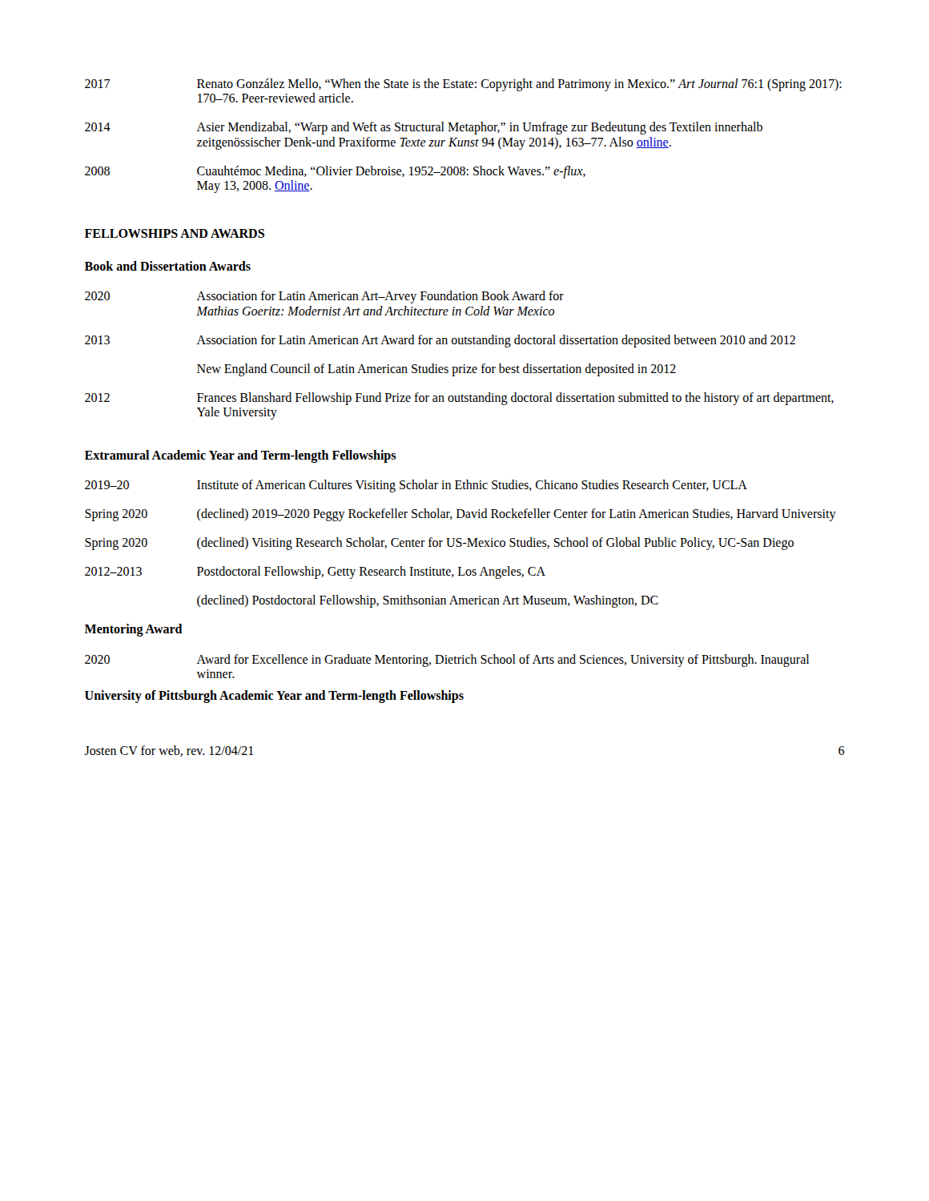2017
Renato González Mello, “When the State is the Estate: Copyright and Patrimony in Mexico.” Art Journal 76:1 (Spring 2017): 170–76. Peer-reviewed article.
2014
Asier Mendizabal, “Warp and Weft as Structural Metaphor,” in Umfrage zur Bedeutung des Textilen innerhalb zeitgenössischer Denk-und Praxiforme Texte zur Kunst 94 (May 2014), 163–77. Also online.
2008
Cuauhtémoc Medina, “Olivier Debroise, 1952–2008: Shock Waves.” e-flux,
May 13, 2008. Online.
FELLOWSHIPS AND AWARDS
Book and Dissertation Awards
2020
Association for Latin American Art–Arvey Foundation Book Award for
Mathias Goeritz: Modernist Art and Architecture in Cold War Mexico
2013
Association for Latin American Art Award for an outstanding doctoral dissertation deposited between 2010 and 2012
New England Council of Latin American Studies prize for best dissertation deposited in 2012
2012
Frances Blanshard Fellowship Fund Prize for an outstanding doctoral dissertation submitted to the history of art department, Yale University
Extramural Academic Year and Term-length Fellowships
2019–20
Institute of American Cultures Visiting Scholar in Ethnic Studies, Chicano Studies Research Center, UCLA
Spring 2020
(declined) 2019–2020 Peggy Rockefeller Scholar, David Rockefeller Center for Latin American Studies, Harvard University
Spring 2020
(declined) Visiting Research Scholar, Center for US-Mexico Studies, School of Global Public Policy, UC-San Diego
2012–2013
Postdoctoral Fellowship, Getty Research Institute, Los Angeles, CA
(declined) Postdoctoral Fellowship, Smithsonian American Art Museum, Washington, DC
Mentoring Award
2020
Award for Excellence in Graduate Mentoring, Dietrich School of Arts and Sciences, University of Pittsburgh. Inaugural winner.
University of Pittsburgh Academic Year and Term-length Fellowships
Josten CV for web, rev. 12/04/21 6